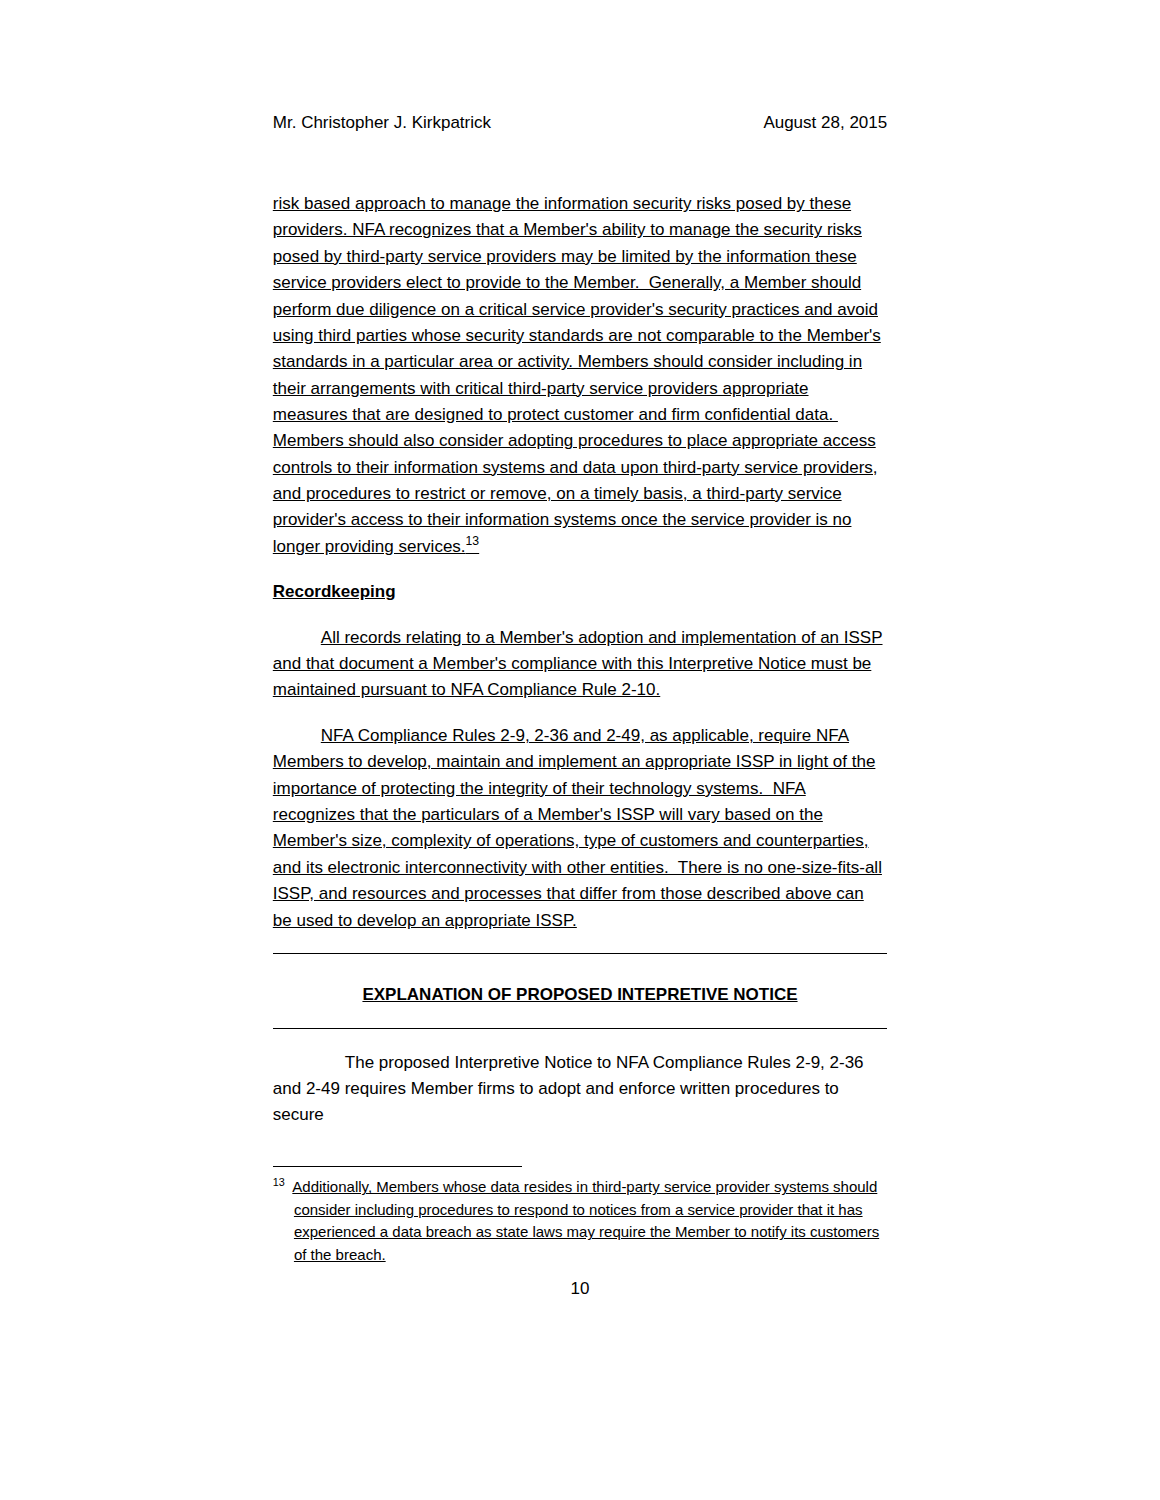Mr. Christopher J. Kirkpatrick
August 28, 2015
risk based approach to manage the information security risks posed by these providers. NFA recognizes that a Member's ability to manage the security risks posed by third-party service providers may be limited by the information these service providers elect to provide to the Member. Generally, a Member should perform due diligence on a critical service provider's security practices and avoid using third parties whose security standards are not comparable to the Member's standards in a particular area or activity. Members should consider including in their arrangements with critical third-party service providers appropriate measures that are designed to protect customer and firm confidential data. Members should also consider adopting procedures to place appropriate access controls to their information systems and data upon third-party service providers, and procedures to restrict or remove, on a timely basis, a third-party service provider's access to their information systems once the service provider is no longer providing services.13
Recordkeeping
All records relating to a Member's adoption and implementation of an ISSP and that document a Member's compliance with this Interpretive Notice must be maintained pursuant to NFA Compliance Rule 2-10.
NFA Compliance Rules 2-9, 2-36 and 2-49, as applicable, require NFA Members to develop, maintain and implement an appropriate ISSP in light of the importance of protecting the integrity of their technology systems. NFA recognizes that the particulars of a Member's ISSP will vary based on the Member's size, complexity of operations, type of customers and counterparties, and its electronic interconnectivity with other entities. There is no one-size-fits-all ISSP, and resources and processes that differ from those described above can be used to develop an appropriate ISSP.
EXPLANATION OF PROPOSED INTEPRETIVE NOTICE
The proposed Interpretive Notice to NFA Compliance Rules 2-9, 2-36 and 2-49 requires Member firms to adopt and enforce written procedures to secure
13 Additionally, Members whose data resides in third-party service provider systems should consider including procedures to respond to notices from a service provider that it has experienced a data breach as state laws may require the Member to notify its customers of the breach.
10